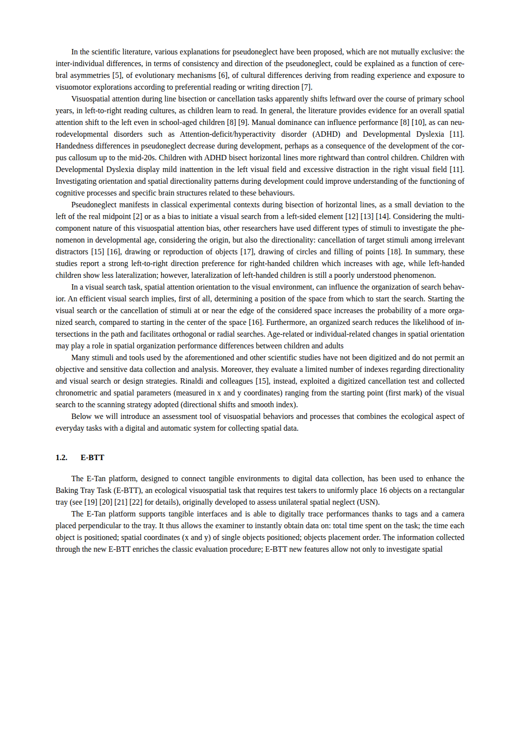In the scientific literature, various explanations for pseudoneglect have been proposed, which are not mutually exclusive: the inter-individual differences, in terms of consistency and direction of the pseudoneglect, could be explained as a function of cerebral asymmetries [5], of evolutionary mechanisms [6], of cultural differences deriving from reading experience and exposure to visuomotor explorations according to preferential reading or writing direction [7].
Visuospatial attention during line bisection or cancellation tasks apparently shifts leftward over the course of primary school years, in left-to-right reading cultures, as children learn to read. In general, the literature provides evidence for an overall spatial attention shift to the left even in school-aged children [8] [9]. Manual dominance can influence performance [8] [10], as can neurodevelopmental disorders such as Attention-deficit/hyperactivity disorder (ADHD) and Developmental Dyslexia [11]. Handedness differences in pseudoneglect decrease during development, perhaps as a consequence of the development of the corpus callosum up to the mid-20s. Children with ADHD bisect horizontal lines more rightward than control children. Children with Developmental Dyslexia display mild inattention in the left visual field and excessive distraction in the right visual field [11]. Investigating orientation and spatial directionality patterns during development could improve understanding of the functioning of cognitive processes and specific brain structures related to these behaviours.
Pseudoneglect manifests in classical experimental contexts during bisection of horizontal lines, as a small deviation to the left of the real midpoint [2] or as a bias to initiate a visual search from a left-sided element [12] [13] [14]. Considering the multicomponent nature of this visuospatial attention bias, other researchers have used different types of stimuli to investigate the phenomenon in developmental age, considering the origin, but also the directionality: cancellation of target stimuli among irrelevant distractors [15] [16], drawing or reproduction of objects [17], drawing of circles and filling of points [18]. In summary, these studies report a strong left-to-right direction preference for right-handed children which increases with age, while left-handed children show less lateralization; however, lateralization of left-handed children is still a poorly understood phenomenon.
In a visual search task, spatial attention orientation to the visual environment, can influence the organization of search behavior. An efficient visual search implies, first of all, determining a position of the space from which to start the search. Starting the visual search or the cancellation of stimuli at or near the edge of the considered space increases the probability of a more organized search, compared to starting in the center of the space [16]. Furthermore, an organized search reduces the likelihood of intersections in the path and facilitates orthogonal or radial searches. Age-related or individual-related changes in spatial orientation may play a role in spatial organization performance differences between children and adults
Many stimuli and tools used by the aforementioned and other scientific studies have not been digitized and do not permit an objective and sensitive data collection and analysis. Moreover, they evaluate a limited number of indexes regarding directionality and visual search or design strategies. Rinaldi and colleagues [15], instead, exploited a digitized cancellation test and collected chronometric and spatial parameters (measured in x and y coordinates) ranging from the starting point (first mark) of the visual search to the scanning strategy adopted (directional shifts and smooth index).
Below we will introduce an assessment tool of visuospatial behaviors and processes that combines the ecological aspect of everyday tasks with a digital and automatic system for collecting spatial data.
1.2. E-BTT
The E-Tan platform, designed to connect tangible environments to digital data collection, has been used to enhance the Baking Tray Task (E-BTT), an ecological visuospatial task that requires test takers to uniformly place 16 objects on a rectangular tray (see [19] [20] [21] [22] for details), originally developed to assess unilateral spatial neglect (USN).
The E-Tan platform supports tangible interfaces and is able to digitally trace performances thanks to tags and a camera placed perpendicular to the tray. It thus allows the examiner to instantly obtain data on: total time spent on the task; the time each object is positioned; spatial coordinates (x and y) of single objects positioned; objects placement order. The information collected through the new E-BTT enriches the classic evaluation procedure; E-BTT new features allow not only to investigate spatial